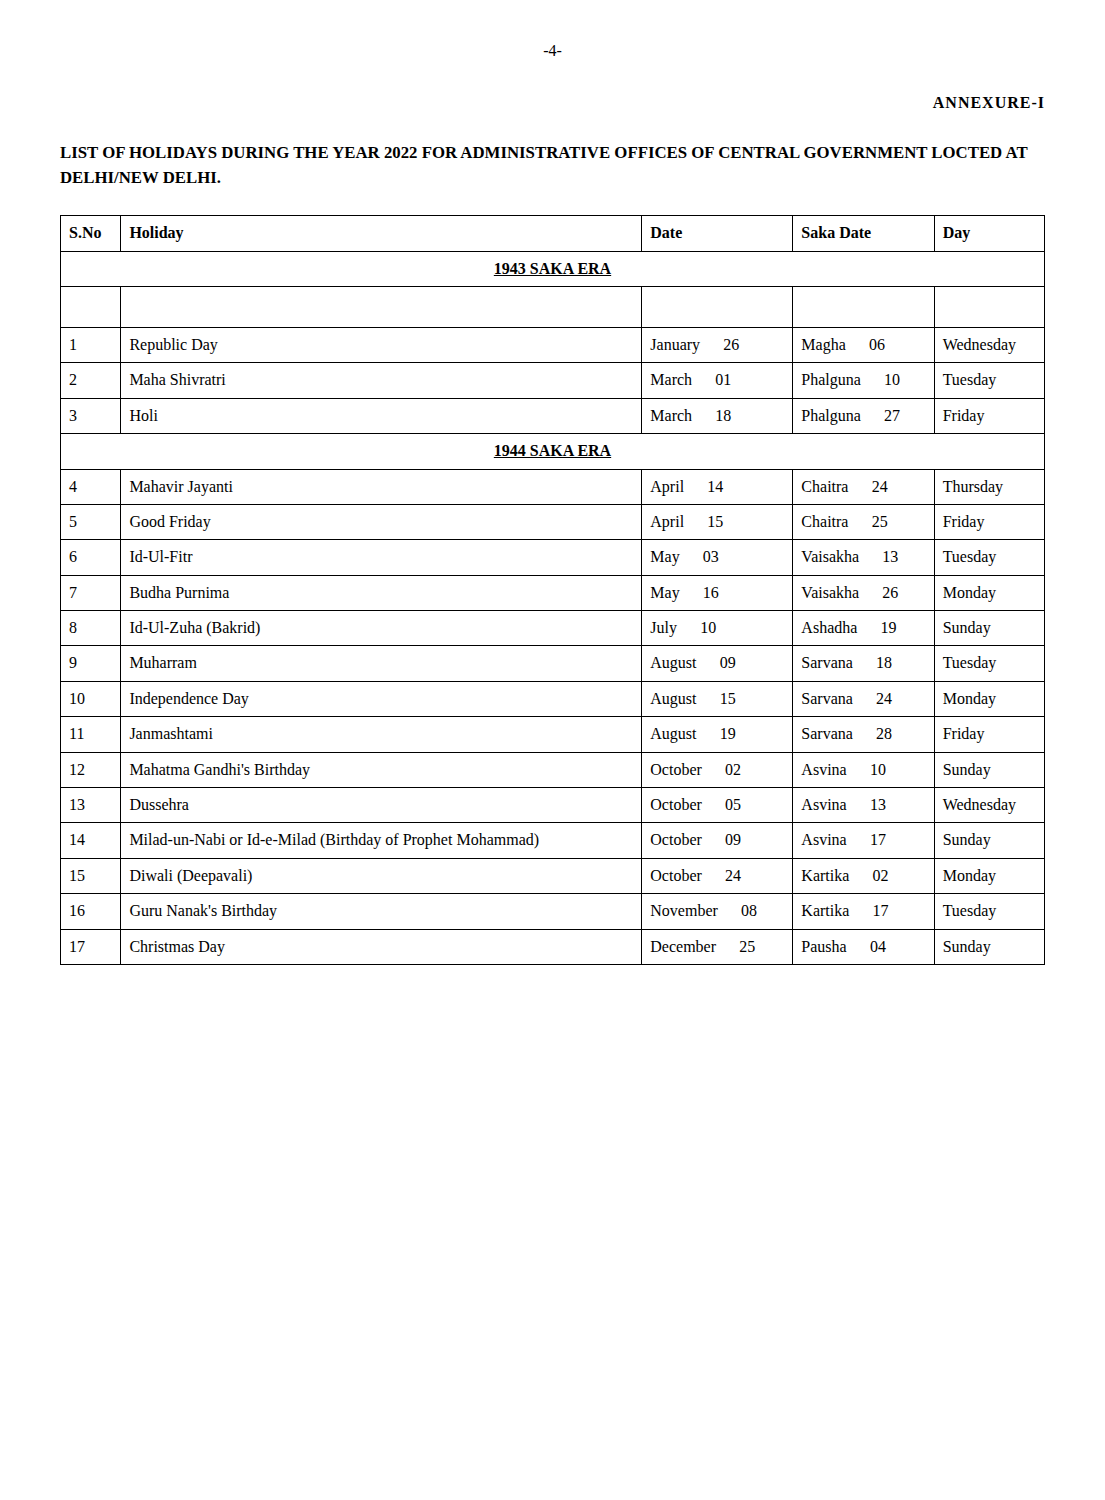-4-
ANNEXURE-I
List of Holidays During the Year 2022 for Administrative Offices of Central Government Locted at Delhi/New Delhi.
| S.No | Holiday | Date | Saka Date | Day |
| --- | --- | --- | --- | --- |
| 1943 SAKA ERA |
| 1 | Republic Day | January 26 | Magha 06 | Wednesday |
| 2 | Maha Shivratri | March 01 | Phalguna 10 | Tuesday |
| 3 | Holi | March 18 | Phalguna 27 | Friday |
| 1944 SAKA ERA |
| 4 | Mahavir Jayanti | April 14 | Chaitra 24 | Thursday |
| 5 | Good Friday | April 15 | Chaitra 25 | Friday |
| 6 | Id-Ul-Fitr | May 03 | Vaisakha 13 | Tuesday |
| 7 | Budha Purnima | May 16 | Vaisakha 26 | Monday |
| 8 | Id-Ul-Zuha (Bakrid) | July 10 | Ashadha 19 | Sunday |
| 9 | Muharram | August 09 | Sarvana 18 | Tuesday |
| 10 | Independence Day | August 15 | Sarvana 24 | Monday |
| 11 | Janmashtami | August 19 | Sarvana 28 | Friday |
| 12 | Mahatma Gandhi's Birthday | October 02 | Asvina 10 | Sunday |
| 13 | Dussehra | October 05 | Asvina 13 | Wednesday |
| 14 | Milad-un-Nabi or Id-e-Milad (Birthday of Prophet Mohammad) | October 09 | Asvina 17 | Sunday |
| 15 | Diwali (Deepavali) | October 24 | Kartika 02 | Monday |
| 16 | Guru Nanak's Birthday | November 08 | Kartika 17 | Tuesday |
| 17 | Christmas Day | December 25 | Pausha 04 | Sunday |